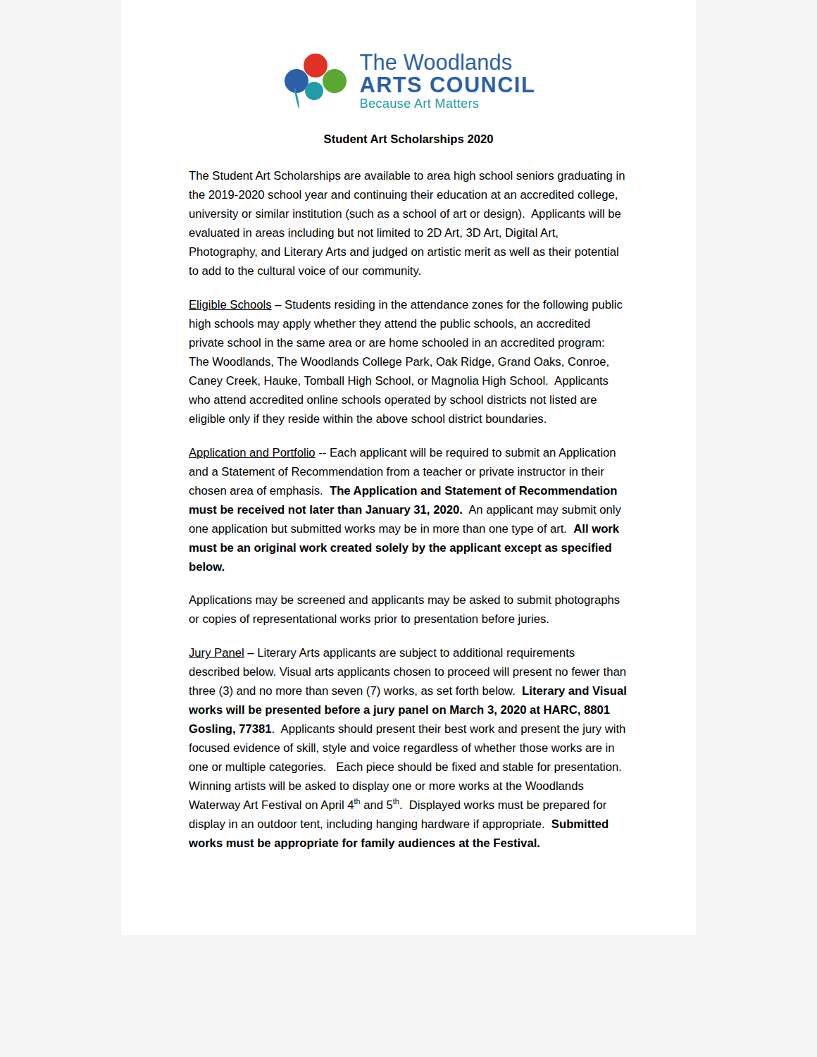The Woodlands
ARTS COUNCIL
Because Art Matters
Student Art Scholarships 2020
The Student Art Scholarships are available to area high school seniors graduating in the 2019-2020 school year and continuing their education at an accredited college, university or similar institution (such as a school of art or design). Applicants will be evaluated in areas including but not limited to 2D Art, 3D Art, Digital Art, Photography, and Literary Arts and judged on artistic merit as well as their potential to add to the cultural voice of our community.
Eligible Schools – Students residing in the attendance zones for the following public high schools may apply whether they attend the public schools, an accredited private school in the same area or are home schooled in an accredited program: The Woodlands, The Woodlands College Park, Oak Ridge, Grand Oaks, Conroe, Caney Creek, Hauke, Tomball High School, or Magnolia High School. Applicants who attend accredited online schools operated by school districts not listed are eligible only if they reside within the above school district boundaries.
Application and Portfolio -- Each applicant will be required to submit an Application and a Statement of Recommendation from a teacher or private instructor in their chosen area of emphasis. The Application and Statement of Recommendation must be received not later than January 31, 2020. An applicant may submit only one application but submitted works may be in more than one type of art. All work must be an original work created solely by the applicant except as specified below.
Applications may be screened and applicants may be asked to submit photographs or copies of representational works prior to presentation before juries.
Jury Panel – Literary Arts applicants are subject to additional requirements described below. Visual arts applicants chosen to proceed will present no fewer than three (3) and no more than seven (7) works, as set forth below. Literary and Visual works will be presented before a jury panel on March 3, 2020 at HARC, 8801 Gosling, 77381. Applicants should present their best work and present the jury with focused evidence of skill, style and voice regardless of whether those works are in one or multiple categories. Each piece should be fixed and stable for presentation. Winning artists will be asked to display one or more works at the Woodlands Waterway Art Festival on April 4th and 5th. Displayed works must be prepared for display in an outdoor tent, including hanging hardware if appropriate. Submitted works must be appropriate for family audiences at the Festival.